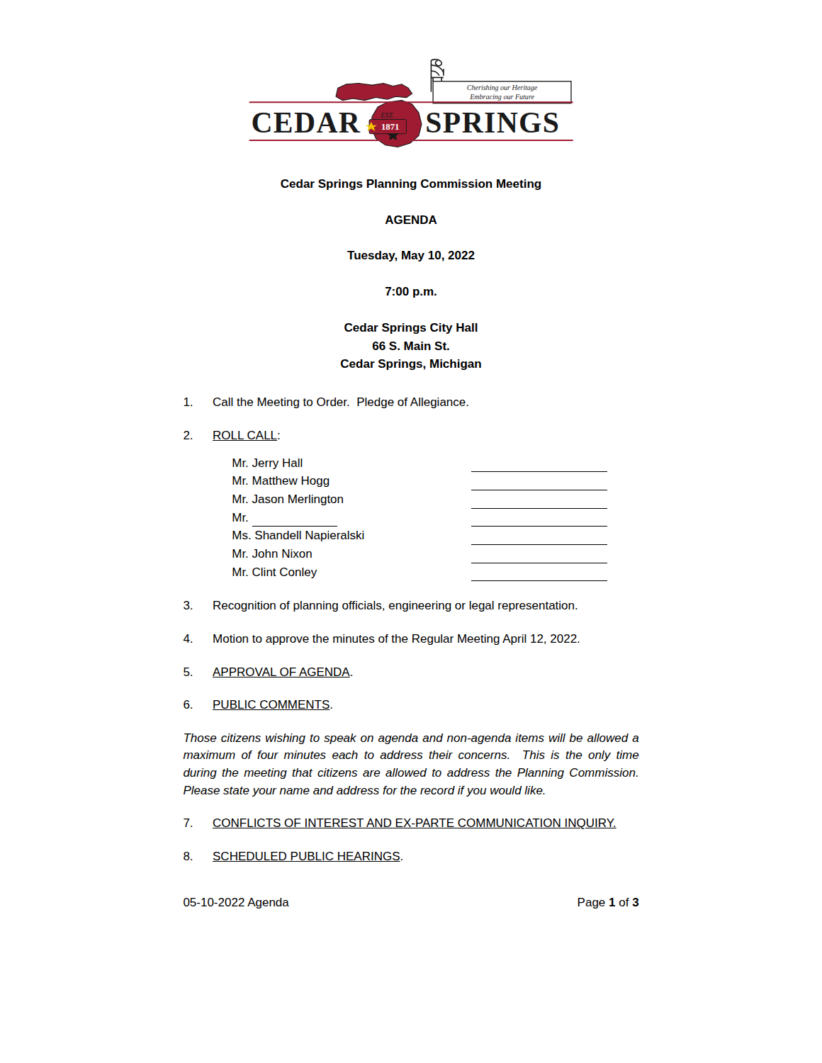Cherishing our Heritage Embracing our Future CEDAR SPRINGS EST. 1871
Cedar Springs Planning Commission Meeting
AGENDA
Tuesday, May 10, 2022
7:00 p.m.
Cedar Springs City Hall
66 S. Main St.
Cedar Springs, Michigan
1. Call the Meeting to Order. Pledge of Allegiance.
2. ROLL CALL:
| Mr. Jerry Hall | |
| Mr. Matthew Hogg | |
| Mr. Jason Merlington | |
| Mr. | |
| Ms. Shandell Napieralski | |
| Mr. John Nixon | |
| Mr. Clint Conley | |
3. Recognition of planning officials, engineering or legal representation.
4. Motion to approve the minutes of the Regular Meeting April 12, 2022.
5. APPROVAL OF AGENDA.
6. PUBLIC COMMENTS.
Those citizens wishing to speak on agenda and non-agenda items will be allowed a maximum of four minutes each to address their concerns. This is the only time during the meeting that citizens are allowed to address the Planning Commission. Please state your name and address for the record if you would like.
7. CONFLICTS OF INTEREST AND EX-PARTE COMMUNICATION INQUIRY.
8. SCHEDULED PUBLIC HEARINGS.
05-10-2022 Agenda
Page 1 of 3